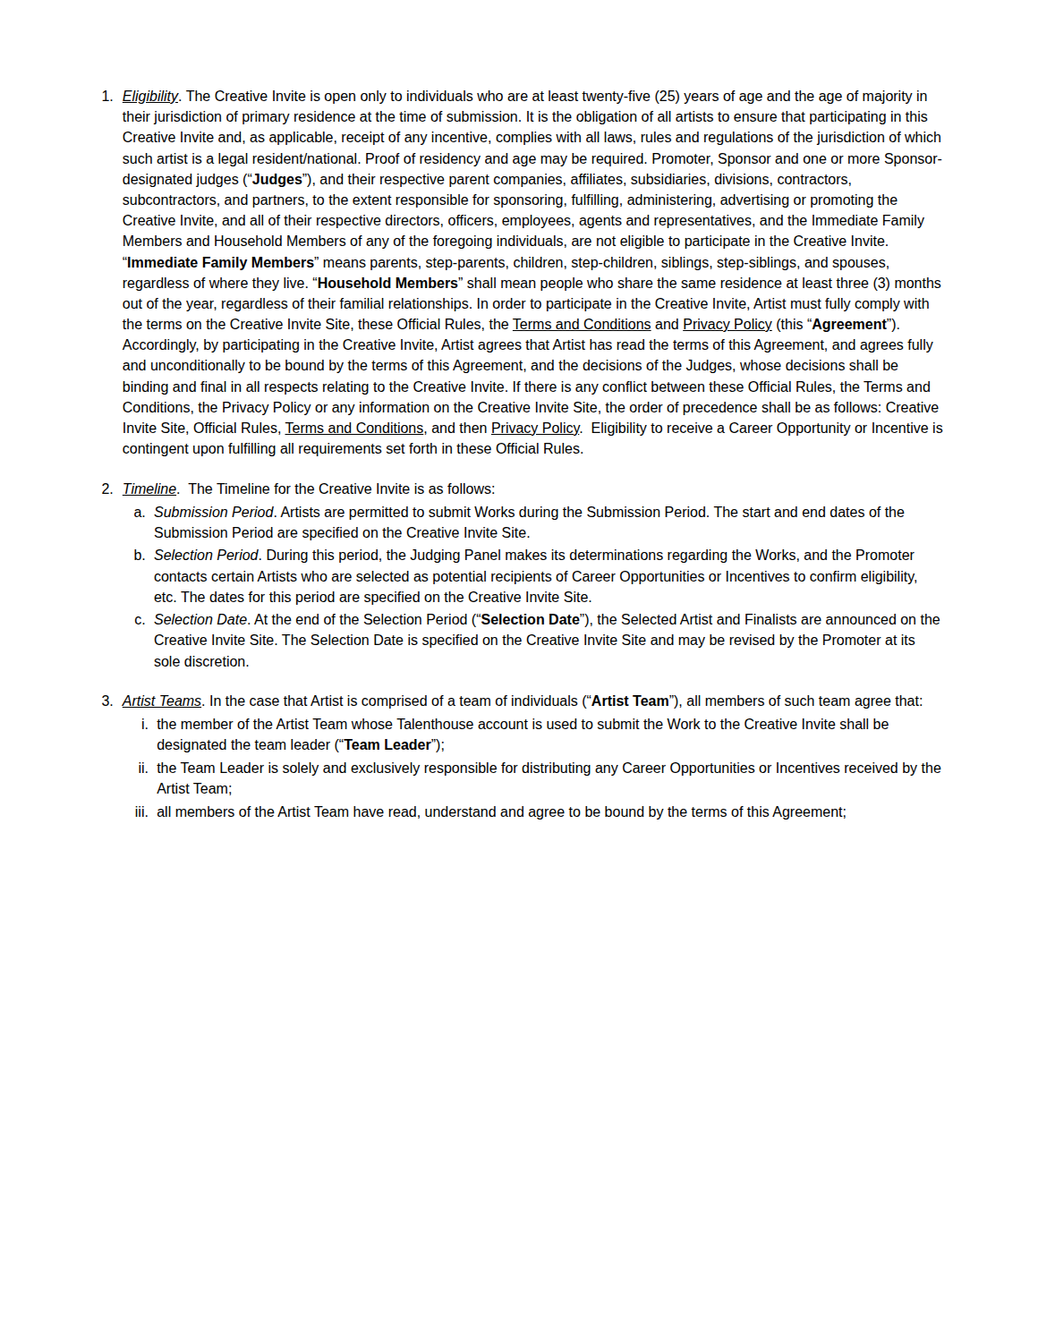Eligibility. The Creative Invite is open only to individuals who are at least twenty-five (25) years of age and the age of majority in their jurisdiction of primary residence at the time of submission. It is the obligation of all artists to ensure that participating in this Creative Invite and, as applicable, receipt of any incentive, complies with all laws, rules and regulations of the jurisdiction of which such artist is a legal resident/national. Proof of residency and age may be required. Promoter, Sponsor and one or more Sponsor-designated judges (“Judges”), and their respective parent companies, affiliates, subsidiaries, divisions, contractors, subcontractors, and partners, to the extent responsible for sponsoring, fulfilling, administering, advertising or promoting the Creative Invite, and all of their respective directors, officers, employees, agents and representatives, and the Immediate Family Members and Household Members of any of the foregoing individuals, are not eligible to participate in the Creative Invite. “Immediate Family Members” means parents, step-parents, children, step-children, siblings, step-siblings, and spouses, regardless of where they live. “Household Members” shall mean people who share the same residence at least three (3) months out of the year, regardless of their familial relationships. In order to participate in the Creative Invite, Artist must fully comply with the terms on the Creative Invite Site, these Official Rules, the Terms and Conditions and Privacy Policy (this “Agreement”). Accordingly, by participating in the Creative Invite, Artist agrees that Artist has read the terms of this Agreement, and agrees fully and unconditionally to be bound by the terms of this Agreement, and the decisions of the Judges, whose decisions shall be binding and final in all respects relating to the Creative Invite. If there is any conflict between these Official Rules, the Terms and Conditions, the Privacy Policy or any information on the Creative Invite Site, the order of precedence shall be as follows: Creative Invite Site, Official Rules, Terms and Conditions, and then Privacy Policy. Eligibility to receive a Career Opportunity or Incentive is contingent upon fulfilling all requirements set forth in these Official Rules.
Timeline. The Timeline for the Creative Invite is as follows:
Submission Period. Artists are permitted to submit Works during the Submission Period. The start and end dates of the Submission Period are specified on the Creative Invite Site.
Selection Period. During this period, the Judging Panel makes its determinations regarding the Works, and the Promoter contacts certain Artists who are selected as potential recipients of Career Opportunities or Incentives to confirm eligibility, etc. The dates for this period are specified on the Creative Invite Site.
Selection Date. At the end of the Selection Period (“Selection Date”), the Selected Artist and Finalists are announced on the Creative Invite Site. The Selection Date is specified on the Creative Invite Site and may be revised by the Promoter at its sole discretion.
Artist Teams. In the case that Artist is comprised of a team of individuals (“Artist Team”), all members of such team agree that:
the member of the Artist Team whose Talenthouse account is used to submit the Work to the Creative Invite shall be designated the team leader (“Team Leader”);
the Team Leader is solely and exclusively responsible for distributing any Career Opportunities or Incentives received by the Artist Team;
all members of the Artist Team have read, understand and agree to be bound by the terms of this Agreement;